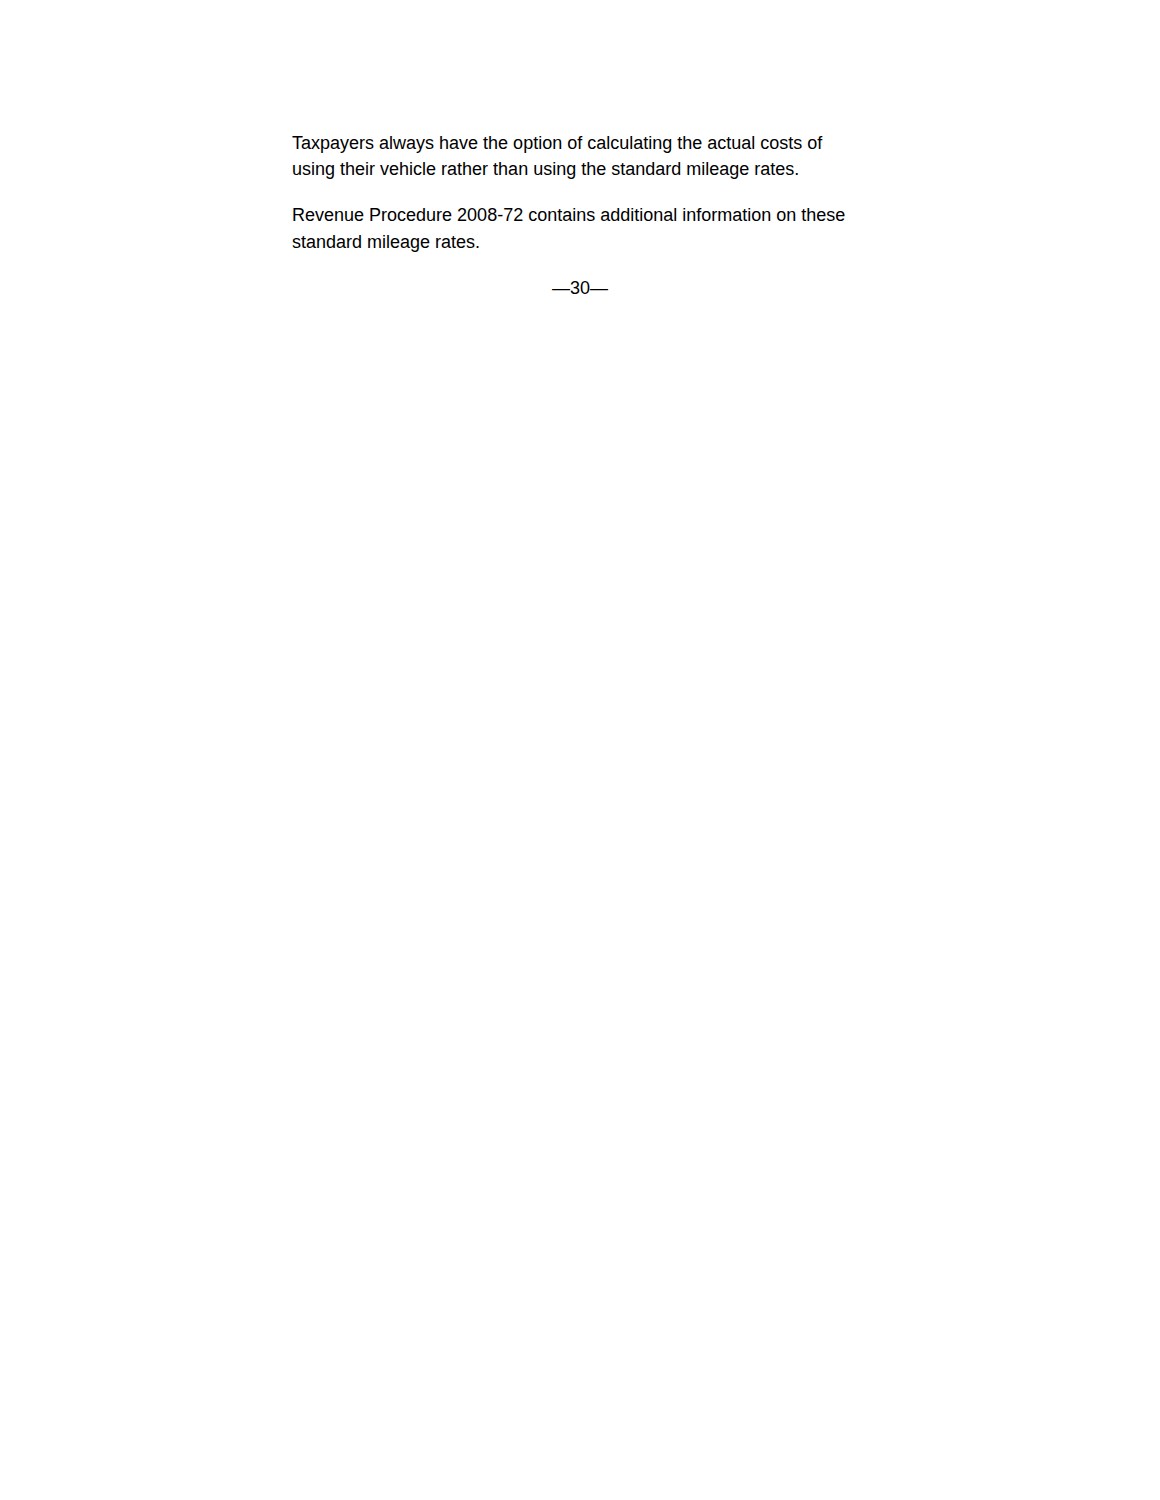Taxpayers always have the option of calculating the actual costs of using their vehicle rather than using the standard mileage rates.
Revenue Procedure 2008-72 contains additional information on these standard mileage rates.
—30—